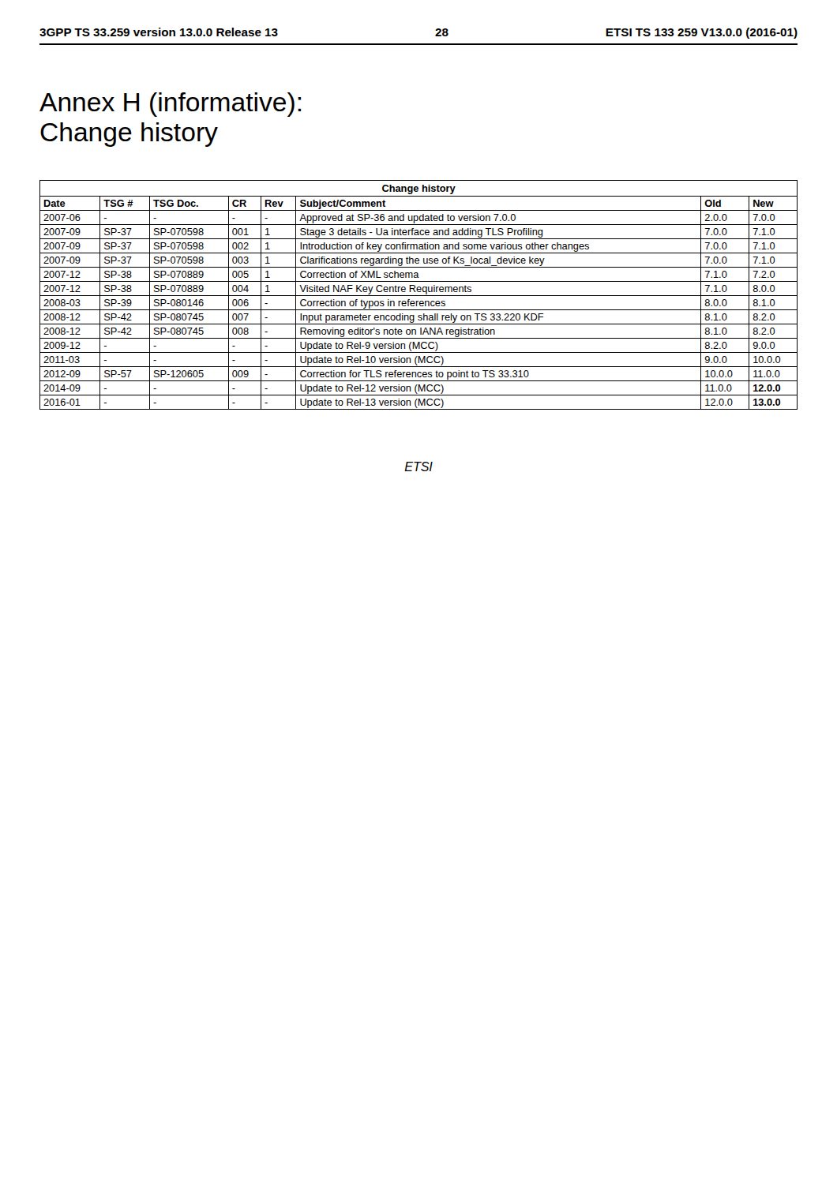3GPP TS 33.259 version 13.0.0 Release 13
28
ETSI TS 133 259 V13.0.0 (2016-01)
Annex H (informative):
Change history
Change history
| Date | TSG # | TSG Doc. | CR | Rev | Subject/Comment | Old | New |
| --- | --- | --- | --- | --- | --- | --- | --- |
| 2007-06 | - | - | - | - | Approved at SP-36 and updated to version 7.0.0 | 2.0.0 | 7.0.0 |
| 2007-09 | SP-37 | SP-070598 | 001 | 1 | Stage 3 details - Ua interface and adding TLS Profiling | 7.0.0 | 7.1.0 |
| 2007-09 | SP-37 | SP-070598 | 002 | 1 | Introduction of key confirmation and some various other changes | 7.0.0 | 7.1.0 |
| 2007-09 | SP-37 | SP-070598 | 003 | 1 | Clarifications regarding the use of Ks_local_device key | 7.0.0 | 7.1.0 |
| 2007-12 | SP-38 | SP-070889 | 005 | 1 | Correction of XML schema | 7.1.0 | 7.2.0 |
| 2007-12 | SP-38 | SP-070889 | 004 | 1 | Visited NAF Key Centre Requirements | 7.1.0 | 8.0.0 |
| 2008-03 | SP-39 | SP-080146 | 006 | - | Correction of typos in references | 8.0.0 | 8.1.0 |
| 2008-12 | SP-42 | SP-080745 | 007 | - | Input parameter encoding shall rely on TS 33.220 KDF | 8.1.0 | 8.2.0 |
| 2008-12 | SP-42 | SP-080745 | 008 | - | Removing editor's note on IANA registration | 8.1.0 | 8.2.0 |
| 2009-12 | - | - | - | - | Update to Rel-9 version (MCC) | 8.2.0 | 9.0.0 |
| 2011-03 | - | - | - | - | Update to Rel-10 version (MCC) | 9.0.0 | 10.0.0 |
| 2012-09 | SP-57 | SP-120605 | 009 | - | Correction for TLS references to point to TS 33.310 | 10.0.0 | 11.0.0 |
| 2014-09 | - | - | - | - | Update to Rel-12 version (MCC) | 11.0.0 | 12.0.0 |
| 2016-01 | - | - | - | - | Update to Rel-13 version (MCC) | 12.0.0 | 13.0.0 |
ETSI